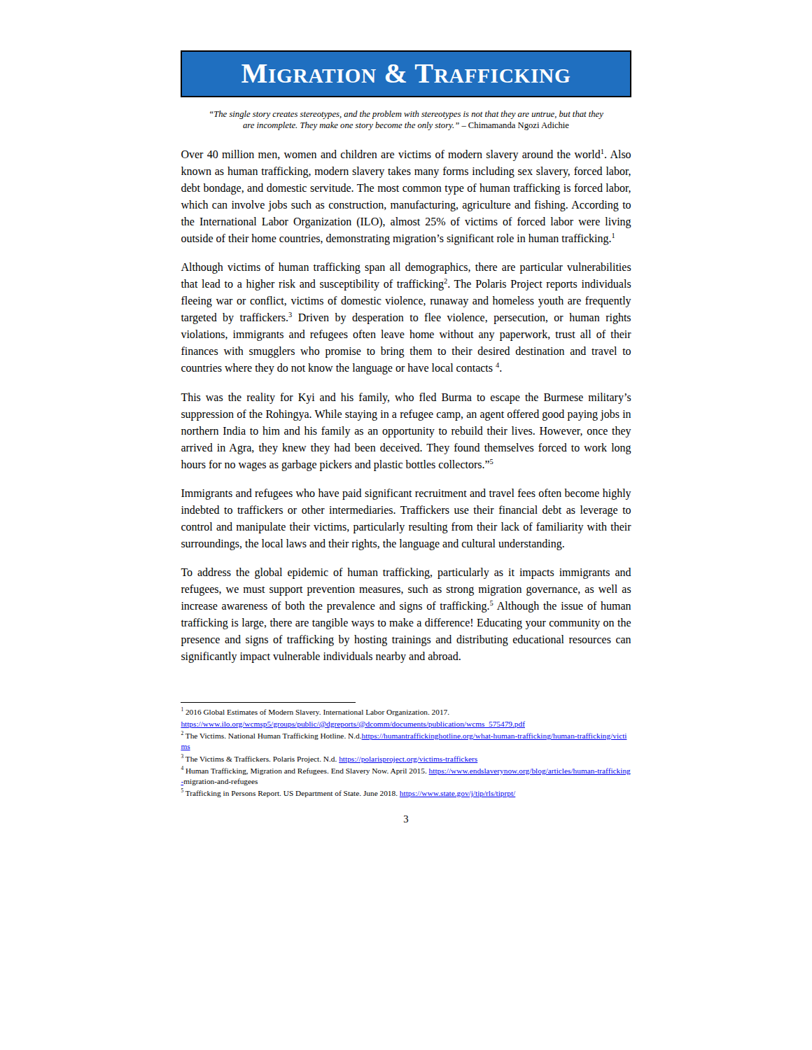MIGRATION & TRAFFICKING
“The single story creates stereotypes, and the problem with stereotypes is not that they are untrue, but that they are incomplete. They make one story become the only story.” – Chimamanda Ngozi Adichie
Over 40 million men, women and children are victims of modern slavery around the world1. Also known as human trafficking, modern slavery takes many forms including sex slavery, forced labor, debt bondage, and domestic servitude. The most common type of human trafficking is forced labor, which can involve jobs such as construction, manufacturing, agriculture and fishing. According to the International Labor Organization (ILO), almost 25% of victims of forced labor were living outside of their home countries, demonstrating migration’s significant role in human trafficking.1
Although victims of human trafficking span all demographics, there are particular vulnerabilities that lead to a higher risk and susceptibility of trafficking2. The Polaris Project reports individuals fleeing war or conflict, victims of domestic violence, runaway and homeless youth are frequently targeted by traffickers.3 Driven by desperation to flee violence, persecution, or human rights violations, immigrants and refugees often leave home without any paperwork, trust all of their finances with smugglers who promise to bring them to their desired destination and travel to countries where they do not know the language or have local contacts 4.
This was the reality for Kyi and his family, who fled Burma to escape the Burmese military’s suppression of the Rohingya. While staying in a refugee camp, an agent offered good paying jobs in northern India to him and his family as an opportunity to rebuild their lives. However, once they arrived in Agra, they knew they had been deceived. They found themselves forced to work long hours for no wages as garbage pickers and plastic bottles collectors.”5
Immigrants and refugees who have paid significant recruitment and travel fees often become highly indebted to traffickers or other intermediaries. Traffickers use their financial debt as leverage to control and manipulate their victims, particularly resulting from their lack of familiarity with their surroundings, the local laws and their rights, the language and cultural understanding.
To address the global epidemic of human trafficking, particularly as it impacts immigrants and refugees, we must support prevention measures, such as strong migration governance, as well as increase awareness of both the prevalence and signs of trafficking.5 Although the issue of human trafficking is large, there are tangible ways to make a difference! Educating your community on the presence and signs of trafficking by hosting trainings and distributing educational resources can significantly impact vulnerable individuals nearby and abroad.
1 2016 Global Estimates of Modern Slavery. International Labor Organization. 2017.
https://www.ilo.org/wcmsp5/groups/public/@dgreports/@dcomm/documents/publication/wcms_575479.pdf
2 The Victims. National Human Trafficking Hotline. N.d.https://humantraffickinghotline.org/what-human-trafficking/human-trafficking/victims
3 The Victims & Traffickers. Polaris Project. N.d. https://polarisproject.org/victims-traffickers
4 Human Trafficking, Migration and Refugees. End Slavery Now. April 2015. https://www.endslaverynow.org/blog/articles/human-trafficking-migration-and-refugees
5 Trafficking in Persons Report. US Department of State. June 2018. https://www.state.gov/j/tip/rls/tiprpt/
3